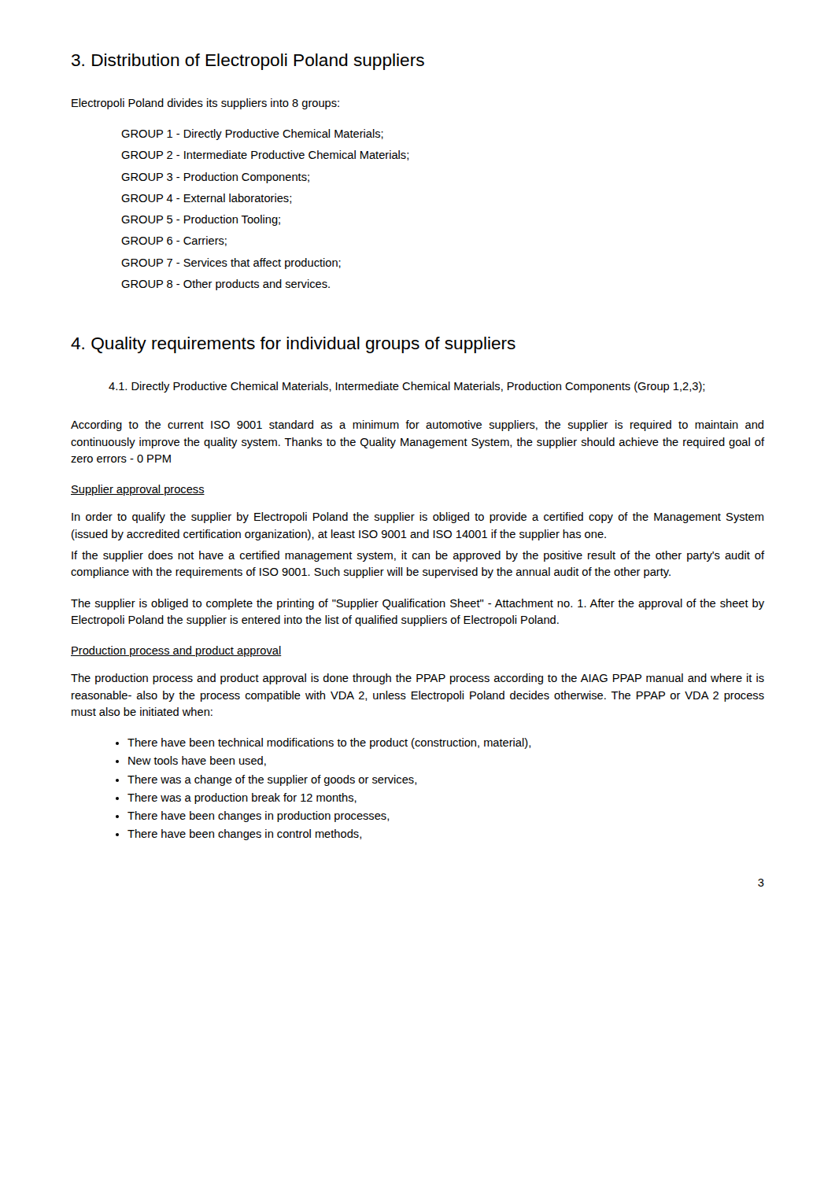3. Distribution of Electropoli Poland suppliers
Electropoli Poland divides its suppliers into 8 groups:
GROUP 1 - Directly Productive Chemical Materials;
GROUP 2 - Intermediate Productive Chemical Materials;
GROUP 3 - Production Components;
GROUP 4 - External laboratories;
GROUP 5 - Production Tooling;
GROUP 6 - Carriers;
GROUP 7 - Services that affect production;
GROUP 8 - Other products and services.
4. Quality requirements for individual groups of suppliers
4.1. Directly Productive Chemical Materials, Intermediate Chemical Materials, Production Components (Group 1,2,3);
According to the current ISO 9001 standard as a minimum for automotive suppliers, the supplier is required to maintain and continuously improve the quality system. Thanks to the Quality Management System, the supplier should achieve the required goal of zero errors - 0 PPM
Supplier approval process
In order to qualify the supplier by Electropoli Poland the supplier is obliged to provide a certified copy of the Management System (issued by accredited certification organization), at least ISO 9001 and ISO 14001 if the supplier has one.
If the supplier does not have a certified management system, it can be approved by the positive result of the other party's audit of compliance with the requirements of ISO 9001. Such supplier will be supervised by the annual audit of the other party.
The supplier is obliged to complete the printing of "Supplier Qualification Sheet" - Attachment no. 1. After the approval of the sheet by Electropoli Poland the supplier is entered into the list of qualified suppliers of Electropoli Poland.
Production process and product approval
The production process and product approval is done through the PPAP process according to the AIAG PPAP manual and where it is reasonable- also by the process compatible with VDA 2, unless Electropoli Poland decides otherwise. The PPAP or VDA 2 process must also be initiated when:
There have been technical modifications to the product (construction, material),
New tools have been used,
There was a change of the supplier of goods or services,
There was a production break for 12 months,
There have been changes in production processes,
There have been changes in control methods,
3